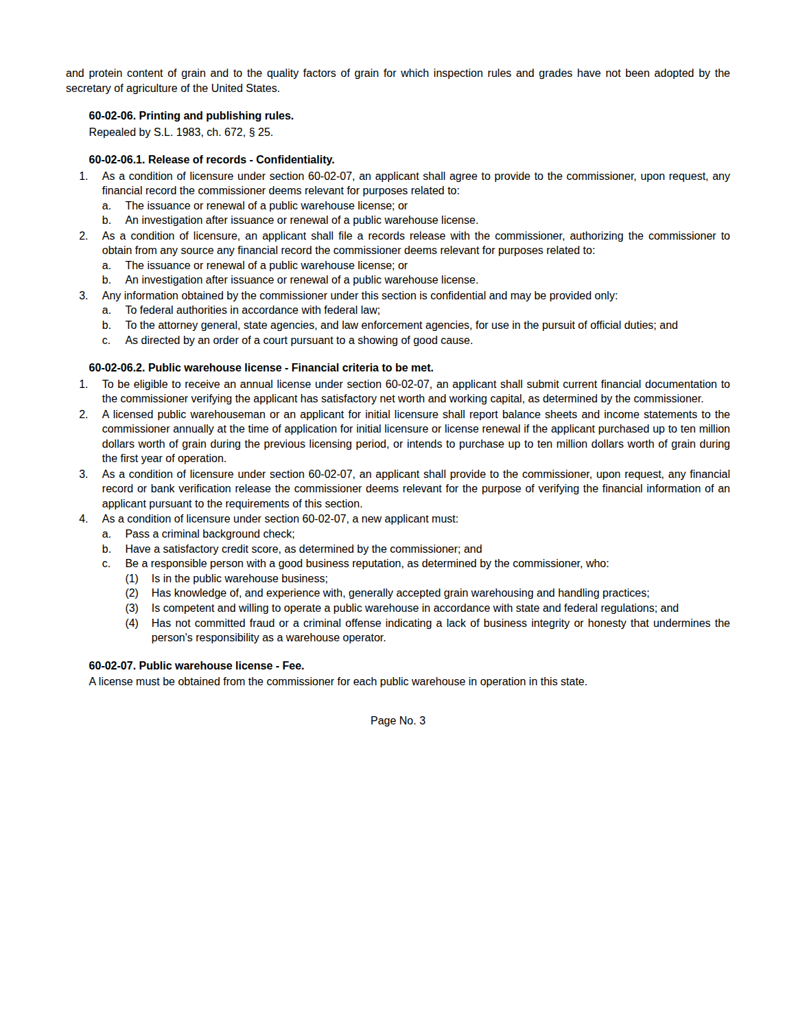and protein content of grain and to the quality factors of grain for which inspection rules and grades have not been adopted by the secretary of agriculture of the United States.
60-02-06. Printing and publishing rules.
Repealed by S.L. 1983, ch. 672, § 25.
60-02-06.1. Release of records - Confidentiality.
1. As a condition of licensure under section 60-02-07, an applicant shall agree to provide to the commissioner, upon request, any financial record the commissioner deems relevant for purposes related to:
a. The issuance or renewal of a public warehouse license; or
b. An investigation after issuance or renewal of a public warehouse license.
2. As a condition of licensure, an applicant shall file a records release with the commissioner, authorizing the commissioner to obtain from any source any financial record the commissioner deems relevant for purposes related to:
a. The issuance or renewal of a public warehouse license; or
b. An investigation after issuance or renewal of a public warehouse license.
3. Any information obtained by the commissioner under this section is confidential and may be provided only:
a. To federal authorities in accordance with federal law;
b. To the attorney general, state agencies, and law enforcement agencies, for use in the pursuit of official duties; and
c. As directed by an order of a court pursuant to a showing of good cause.
60-02-06.2. Public warehouse license - Financial criteria to be met.
1. To be eligible to receive an annual license under section 60-02-07, an applicant shall submit current financial documentation to the commissioner verifying the applicant has satisfactory net worth and working capital, as determined by the commissioner.
2. A licensed public warehouseman or an applicant for initial licensure shall report balance sheets and income statements to the commissioner annually at the time of application for initial licensure or license renewal if the applicant purchased up to ten million dollars worth of grain during the previous licensing period, or intends to purchase up to ten million dollars worth of grain during the first year of operation.
3. As a condition of licensure under section 60-02-07, an applicant shall provide to the commissioner, upon request, any financial record or bank verification release the commissioner deems relevant for the purpose of verifying the financial information of an applicant pursuant to the requirements of this section.
4. As a condition of licensure under section 60-02-07, a new applicant must:
a. Pass a criminal background check;
b. Have a satisfactory credit score, as determined by the commissioner; and
c. Be a responsible person with a good business reputation, as determined by the commissioner, who:
(1) Is in the public warehouse business;
(2) Has knowledge of, and experience with, generally accepted grain warehousing and handling practices;
(3) Is competent and willing to operate a public warehouse in accordance with state and federal regulations; and
(4) Has not committed fraud or a criminal offense indicating a lack of business integrity or honesty that undermines the person's responsibility as a warehouse operator.
60-02-07. Public warehouse license - Fee.
A license must be obtained from the commissioner for each public warehouse in operation in this state.
Page No. 3